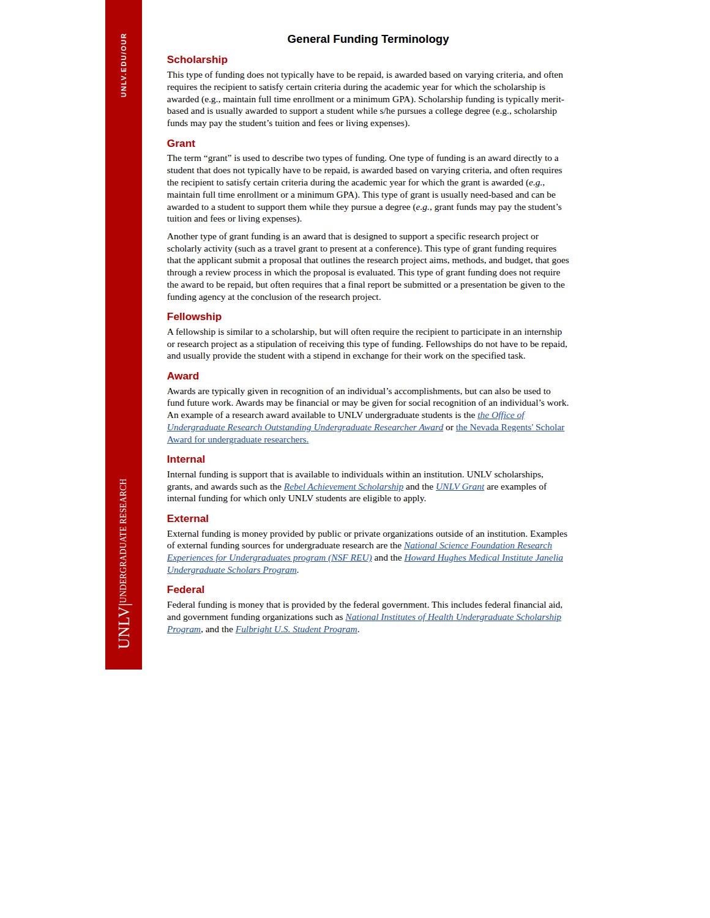UNLV.EDU/OUR
UNLV|UNDERGRADUATE RESEARCH
General Funding Terminology
Scholarship
This type of funding does not typically have to be repaid, is awarded based on varying criteria, and often requires the recipient to satisfy certain criteria during the academic year for which the scholarship is awarded (e.g., maintain full time enrollment or a minimum GPA). Scholarship funding is typically merit-based and is usually awarded to support a student while s/he pursues a college degree (e.g., scholarship funds may pay the student’s tuition and fees or living expenses).
Grant
The term “grant” is used to describe two types of funding. One type of funding is an award directly to a student that does not typically have to be repaid, is awarded based on varying criteria, and often requires the recipient to satisfy certain criteria during the academic year for which the grant is awarded (e.g., maintain full time enrollment or a minimum GPA). This type of grant is usually need-based and can be awarded to a student to support them while they pursue a degree (e.g., grant funds may pay the student’s tuition and fees or living expenses).
Another type of grant funding is an award that is designed to support a specific research project or scholarly activity (such as a travel grant to present at a conference). This type of grant funding requires that the applicant submit a proposal that outlines the research project aims, methods, and budget, that goes through a review process in which the proposal is evaluated. This type of grant funding does not require the award to be repaid, but often requires that a final report be submitted or a presentation be given to the funding agency at the conclusion of the research project.
Fellowship
A fellowship is similar to a scholarship, but will often require the recipient to participate in an internship or research project as a stipulation of receiving this type of funding. Fellowships do not have to be repaid, and usually provide the student with a stipend in exchange for their work on the specified task.
Award
Awards are typically given in recognition of an individual’s accomplishments, but can also be used to fund future work. Awards may be financial or may be given for social recognition of an individual’s work. An example of a research award available to UNLV undergraduate students is the the Office of Undergraduate Research Outstanding Undergraduate Researcher Award or the Nevada Regents' Scholar Award for undergraduate researchers.
Internal
Internal funding is support that is available to individuals within an institution. UNLV scholarships, grants, and awards such as the Rebel Achievement Scholarship and the UNLV Grant are examples of internal funding for which only UNLV students are eligible to apply.
External
External funding is money provided by public or private organizations outside of an institution. Examples of external funding sources for undergraduate research are the National Science Foundation Research Experiences for Undergraduates program (NSF REU) and the Howard Hughes Medical Institute Janelia Undergraduate Scholars Program.
Federal
Federal funding is money that is provided by the federal government. This includes federal financial aid, and government funding organizations such as National Institutes of Health Undergraduate Scholarship Program, and the Fulbright U.S. Student Program.